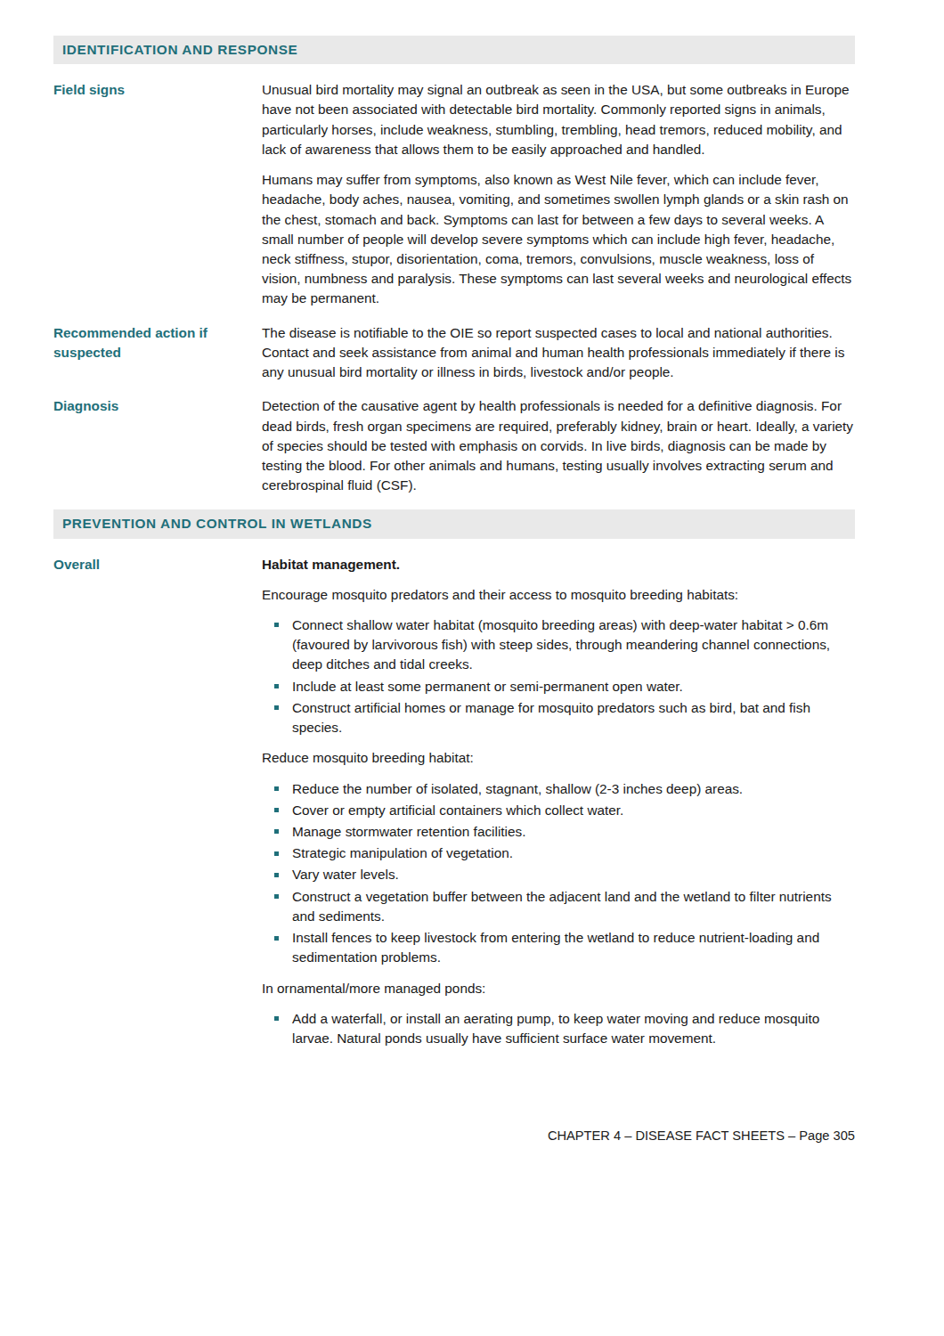IDENTIFICATION AND RESPONSE
| Field signs | Unusual bird mortality may signal an outbreak as seen in the USA, but some outbreaks in Europe have not been associated with detectable bird mortality. Commonly reported signs in animals, particularly horses, include weakness, stumbling, trembling, head tremors, reduced mobility, and lack of awareness that allows them to be easily approached and handled. Humans may suffer from symptoms, also known as West Nile fever, which can include fever, headache, body aches, nausea, vomiting, and sometimes swollen lymph glands or a skin rash on the chest, stomach and back. Symptoms can last for between a few days to several weeks. A small number of people will develop severe symptoms which can include high fever, headache, neck stiffness, stupor, disorientation, coma, tremors, convulsions, muscle weakness, loss of vision, numbness and paralysis. These symptoms can last several weeks and neurological effects may be permanent. |
| Recommended action if suspected | The disease is notifiable to the OIE so report suspected cases to local and national authorities. Contact and seek assistance from animal and human health professionals immediately if there is any unusual bird mortality or illness in birds, livestock and/or people. |
| Diagnosis | Detection of the causative agent by health professionals is needed for a definitive diagnosis. For dead birds, fresh organ specimens are required, preferably kidney, brain or heart. Ideally, a variety of species should be tested with emphasis on corvids. In live birds, diagnosis can be made by testing the blood. For other animals and humans, testing usually involves extracting serum and cerebrospinal fluid (CSF). |
PREVENTION AND CONTROL IN WETLANDS
| Overall | Habitat management. Encourage mosquito predators and their access to mosquito breeding habitats: Connect shallow water habitat (mosquito breeding areas) with deep-water habitat > 0.6m (favoured by larvivorous fish) with steep sides, through meandering channel connections, deep ditches and tidal creeks. Include at least some permanent or semi-permanent open water. Construct artificial homes or manage for mosquito predators such as bird, bat and fish species. Reduce mosquito breeding habitat: Reduce the number of isolated, stagnant, shallow (2-3 inches deep) areas. Cover or empty artificial containers which collect water. Manage stormwater retention facilities. Strategic manipulation of vegetation. Vary water levels. Construct a vegetation buffer between the adjacent land and the wetland to filter nutrients and sediments. Install fences to keep livestock from entering the wetland to reduce nutrient-loading and sedimentation problems. In ornamental/more managed ponds: Add a waterfall, or install an aerating pump, to keep water moving and reduce mosquito larvae. Natural ponds usually have sufficient surface water movement. |
CHAPTER 4 – DISEASE FACT SHEETS – Page 305